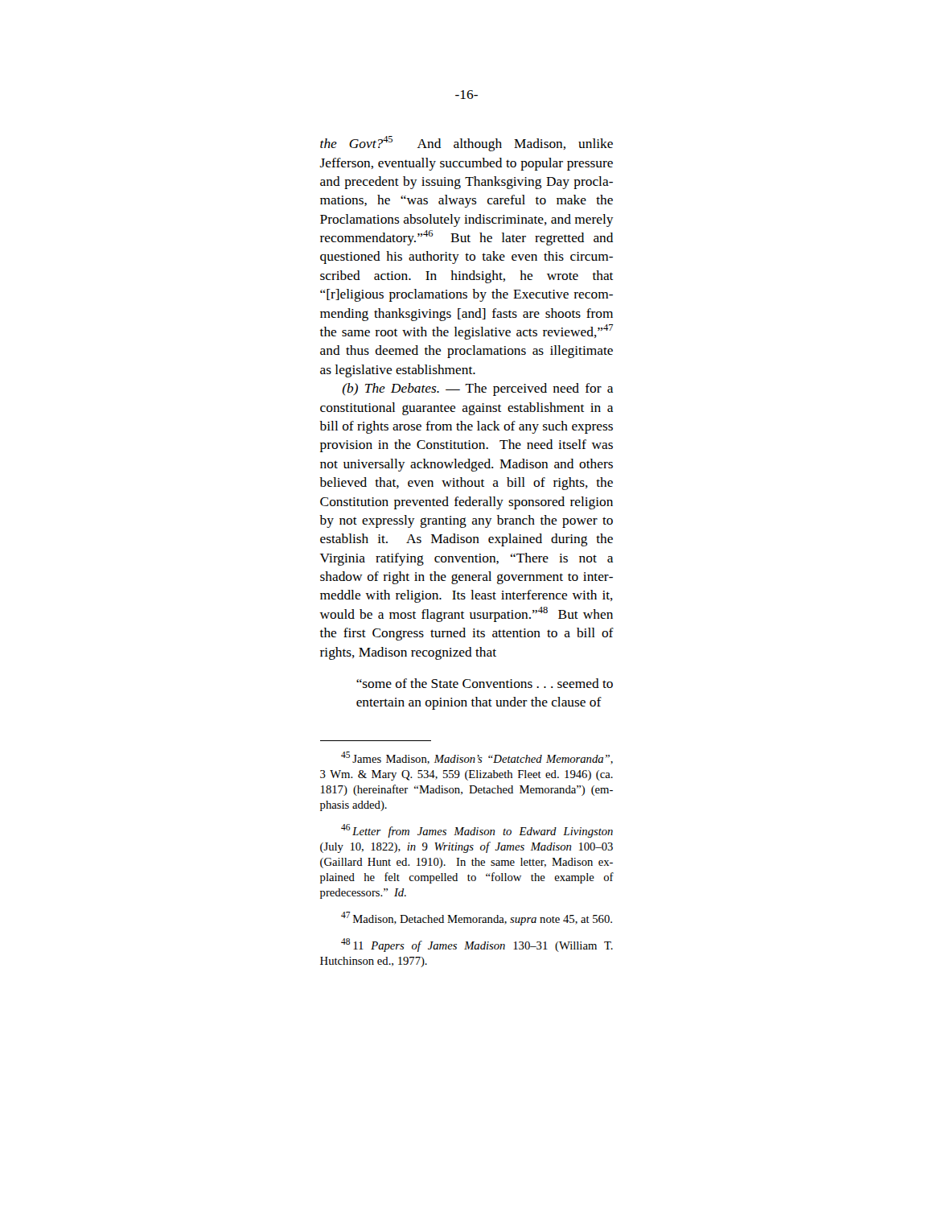-16-
the Govt?45 And although Madison, unlike Jefferson, eventually succumbed to popular pressure and precedent by issuing Thanksgiving Day proclamations, he “was always careful to make the Proclamations absolutely indiscriminate, and merely recommendatory.”46 But he later regretted and questioned his authority to take even this circumscribed action. In hindsight, he wrote that “[r]eligious proclamations by the Executive recommending thanksgivings [and] fasts are shoots from the same root with the legislative acts reviewed,”47 and thus deemed the proclamations as illegitimate as legislative establishment.
(b) The Debates. — The perceived need for a constitutional guarantee against establishment in a bill of rights arose from the lack of any such express provision in the Constitution. The need itself was not universally acknowledged. Madison and others believed that, even without a bill of rights, the Constitution prevented federally sponsored religion by not expressly granting any branch the power to establish it. As Madison explained during the Virginia ratifying convention, “There is not a shadow of right in the general government to intermeddle with religion. Its least interference with it, would be a most flagrant usurpation.”48 But when the first Congress turned its attention to a bill of rights, Madison recognized that
“some of the State Conventions . . . seemed to entertain an opinion that under the clause of
45 James Madison, Madison’s “Detatched Memoranda”, 3 Wm. & Mary Q. 534, 559 (Elizabeth Fleet ed. 1946) (ca. 1817) (hereinafter “Madison, Detached Memoranda”) (emphasis added).
46 Letter from James Madison to Edward Livingston (July 10, 1822), in 9 Writings of James Madison 100–03 (Gaillard Hunt ed. 1910). In the same letter, Madison explained he felt compelled to “follow the example of predecessors.” Id.
47 Madison, Detached Memoranda, supra note 45, at 560.
4811 Papers of James Madison 130–31 (William T. Hutchinson ed., 1977).